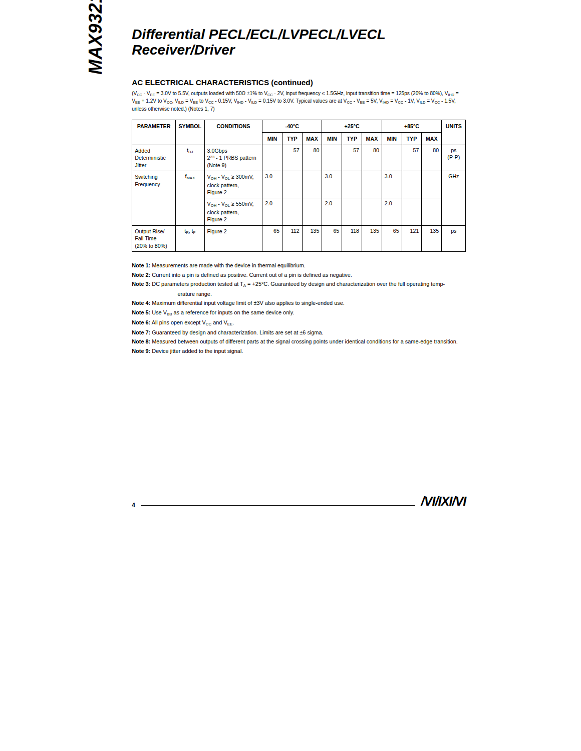MAX9321B
Differential PECL/ECL/LVPECL/LVECL
Receiver/Driver
AC ELECTRICAL CHARACTERISTICS (continued)
(VCC - VEE = 3.0V to 5.5V, outputs loaded with 50Ω ±1% to VCC - 2V, input frequency ≤ 1.5GHz, input transition time = 125ps (20% to 80%), VIHD = VEE + 1.2V to VCC, VILD = VEE to VCC - 0.15V, VIHD - VILD = 0.15V to 3.0V. Typical values are at VCC - VEE = 5V, VIHD = VCC - 1V, VILD = VCC - 1.5V, unless otherwise noted.) (Notes 1, 7)
| PARAMETER | SYMBOL | CONDITIONS | -40°C | +25°C | +85°C | UNITS |
| --- | --- | --- | --- | --- | --- | --- |
| MIN | TYP | MAX | MIN | TYP | MAX | MIN | TYP | MAX |
| Added Deterministic Jitter | t DJ | 3.0Gbps 2 23 - 1 PRBS pattern (Note 9) | | 57 | 80 | | 57 | 80 | | 57 | 80 | ps (P-P) |
| Switching Frequency | f MAX | V OH - V OL ≥ 300mV, clock pattern, Figure 2 | 3.0 | | | 3.0 | | | 3.0 | | | GHz |
| V OH - V OL ≥ 550mV, clock pattern, Figure 2 | 2.0 | | | 2.0 | | | 2.0 | | |
| Output Rise/ Fall Time (20% to 80%) | t R , t F | Figure 2 | 65 | 112 | 135 | 65 | 118 | 135 | 65 | 121 | 135 | ps |
Note 1: Measurements are made with the device in thermal equilibrium.
Note 2: Current into a pin is defined as positive. Current out of a pin is defined as negative.
Note 3: DC parameters production tested at TA = +25°C. Guaranteed by design and characterization over the full operating temp-
erature range.
Note 4: Maximum differential input voltage limit of ±3V also applies to single-ended use.
Note 5: Use VBB as a reference for inputs on the same device only.
Note 6: All pins open except VCC and VEE.
Note 7: Guaranteed by design and characterization. Limits are set at ±6 sigma.
Note 8: Measured between outputs of different parts at the signal crossing points under identical conditions for a same-edge transition.
Note 9: Device jitter added to the input signal.
4 /VI/IXI/VI